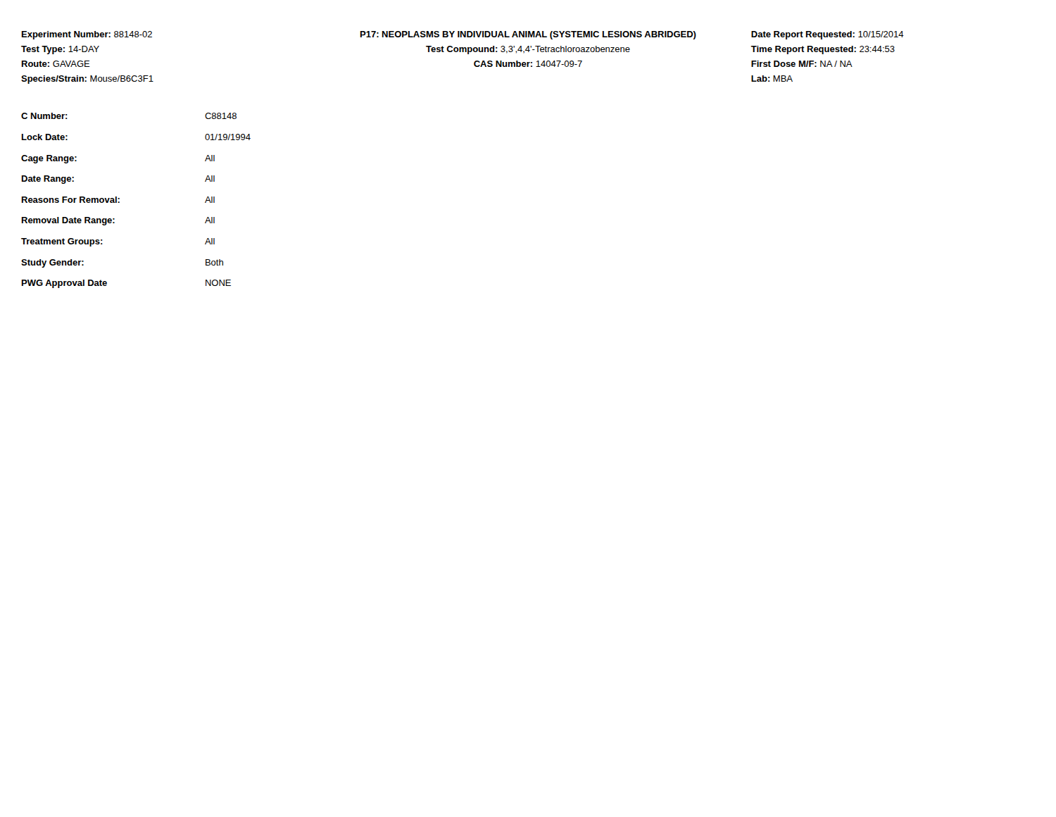| Experiment Number: 88148-02 | P17: NEOPLASMS BY INDIVIDUAL ANIMAL (SYSTEMIC LESIONS ABRIDGED) | Date Report Requested: 10/15/2014 |
| Test Type: 14-DAY | Test Compound: 3,3',4,4'-Tetrachloroazobenzene | Time Report Requested: 23:44:53 |
| Route: GAVAGE | CAS Number: 14047-09-7 | First Dose M/F: NA / NA |
| Species/Strain: Mouse/B6C3F1 | | Lab: MBA |
| C Number: | C88148 |
| Lock Date: | 01/19/1994 |
| Cage Range: | All |
| Date Range: | All |
| Reasons For Removal: | All |
| Removal Date Range: | All |
| Treatment Groups: | All |
| Study Gender: | Both |
| PWG Approval Date | NONE |